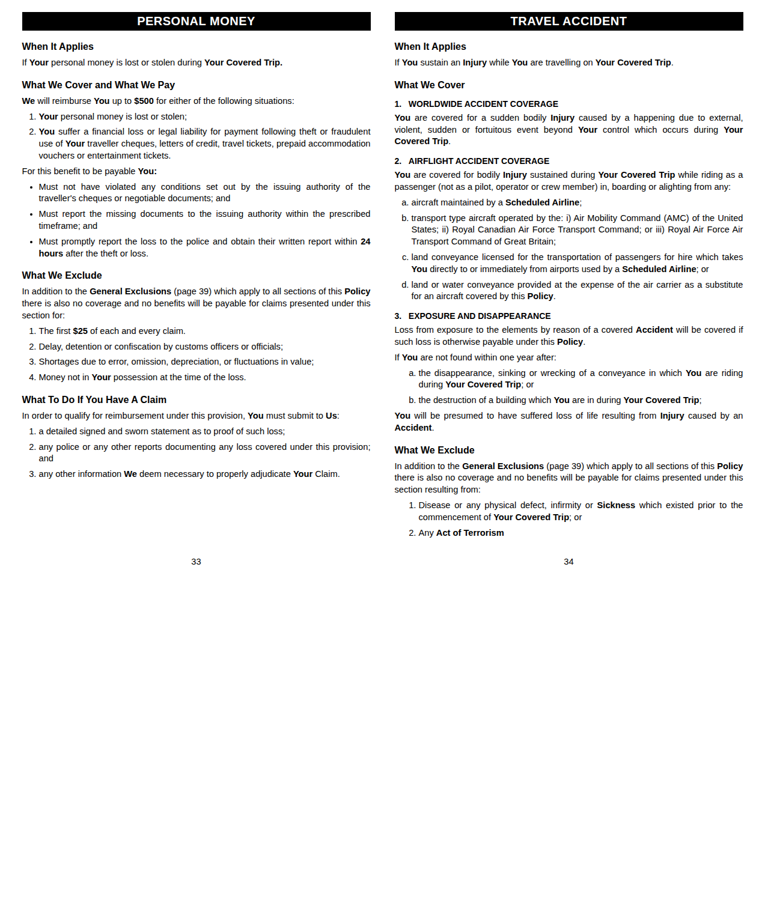PERSONAL MONEY
When It Applies
If Your personal money is lost or stolen during Your Covered Trip.
What We Cover and What We Pay
We will reimburse You up to $500 for either of the following situations:
Your personal money is lost or stolen;
You suffer a financial loss or legal liability for payment following theft or fraudulent use of Your traveller cheques, letters of credit, travel tickets, prepaid accommodation vouchers or entertainment tickets.
For this benefit to be payable You:
Must not have violated any conditions set out by the issuing authority of the traveller's cheques or negotiable documents; and
Must report the missing documents to the issuing authority within the prescribed timeframe; and
Must promptly report the loss to the police and obtain their written report within 24 hours after the theft or loss.
What We Exclude
In addition to the General Exclusions (page 39) which apply to all sections of this Policy there is also no coverage and no benefits will be payable for claims presented under this section for:
The first $25 of each and every claim.
Delay, detention or confiscation by customs officers or officials;
Shortages due to error, omission, depreciation, or fluctuations in value;
Money not in Your possession at the time of the loss.
What To Do If You Have A Claim
In order to qualify for reimbursement under this provision, You must submit to Us:
a detailed signed and sworn statement as to proof of such loss;
any police or any other reports documenting any loss covered under this provision; and
any other information We deem necessary to properly adjudicate Your Claim.
33
TRAVEL ACCIDENT
When It Applies
If You sustain an Injury while You are travelling on Your Covered Trip.
What We Cover
1. WORLDWIDE ACCIDENT COVERAGE
You are covered for a sudden bodily Injury caused by a happening due to external, violent, sudden or fortuitous event beyond Your control which occurs during Your Covered Trip.
2. AIRFLIGHT ACCIDENT COVERAGE
You are covered for bodily Injury sustained during Your Covered Trip while riding as a passenger (not as a pilot, operator or crew member) in, boarding or alighting from any:
aircraft maintained by a Scheduled Airline;
transport type aircraft operated by the: i) Air Mobility Command (AMC) of the United States; ii) Royal Canadian Air Force Transport Command; or iii) Royal Air Force Air Transport Command of Great Britain;
land conveyance licensed for the transportation of passengers for hire which takes You directly to or immediately from airports used by a Scheduled Airline; or
land or water conveyance provided at the expense of the air carrier as a substitute for an aircraft covered by this Policy.
3. EXPOSURE AND DISAPPEARANCE
Loss from exposure to the elements by reason of a covered Accident will be covered if such loss is otherwise payable under this Policy.
If You are not found within one year after:
the disappearance, sinking or wrecking of a conveyance in which You are riding during Your Covered Trip; or
the destruction of a building which You are in during Your Covered Trip;
You will be presumed to have suffered loss of life resulting from Injury caused by an Accident.
What We Exclude
In addition to the General Exclusions (page 39) which apply to all sections of this Policy there is also no coverage and no benefits will be payable for claims presented under this section resulting from:
Disease or any physical defect, infirmity or Sickness which existed prior to the commencement of Your Covered Trip; or
Any Act of Terrorism
34